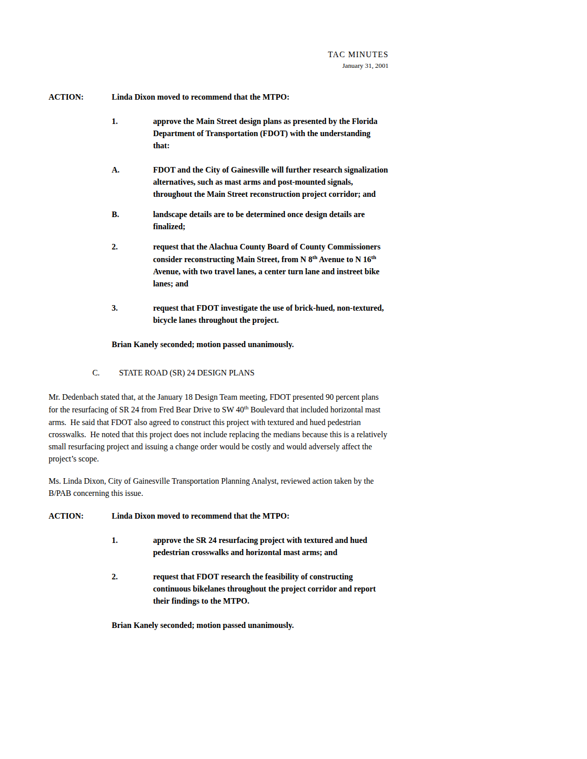TAC MINUTES
January 31, 2001
| ACTION: | Linda Dixon moved to recommend that the MTPO: |
| | 1. | approve the Main Street design plans as presented by the Florida Department of Transportation (FDOT) with the understanding that: |
| | A. | FDOT and the City of Gainesville will further research signalization alternatives, such as mast arms and post-mounted signals, throughout the Main Street reconstruction project corridor; and |
| | B. | landscape details are to be determined once design details are finalized; |
| | 2. | request that the Alachua County Board of County Commissioners consider reconstructing Main Street, from N 8 th Avenue to N 16 th Avenue, with two travel lanes, a center turn lane and instreet bike lanes; and |
| | 3. | request that FDOT investigate the use of brick-hued, non-textured, bicycle lanes throughout the project. |
Brian Kanely seconded; motion passed unanimously.
C. STATE ROAD (SR) 24 DESIGN PLANS
Mr. Dedenbach stated that, at the January 18 Design Team meeting, FDOT presented 90 percent plans for the resurfacing of SR 24 from Fred Bear Drive to SW 40th Boulevard that included horizontal mast arms. He said that FDOT also agreed to construct this project with textured and hued pedestrian crosswalks. He noted that this project does not include replacing the medians because this is a relatively small resurfacing project and issuing a change order would be costly and would adversely affect the project’s scope.
Ms. Linda Dixon, City of Gainesville Transportation Planning Analyst, reviewed action taken by the B/PAB concerning this issue.
| ACTION: | Linda Dixon moved to recommend that the MTPO: |
| | 1. | approve the SR 24 resurfacing project with textured and hued pedestrian crosswalks and horizontal mast arms; and |
| | 2. | request that FDOT research the feasibility of constructing continuous bikelanes throughout the project corridor and report their findings to the MTPO. |
Brian Kanely seconded; motion passed unanimously.